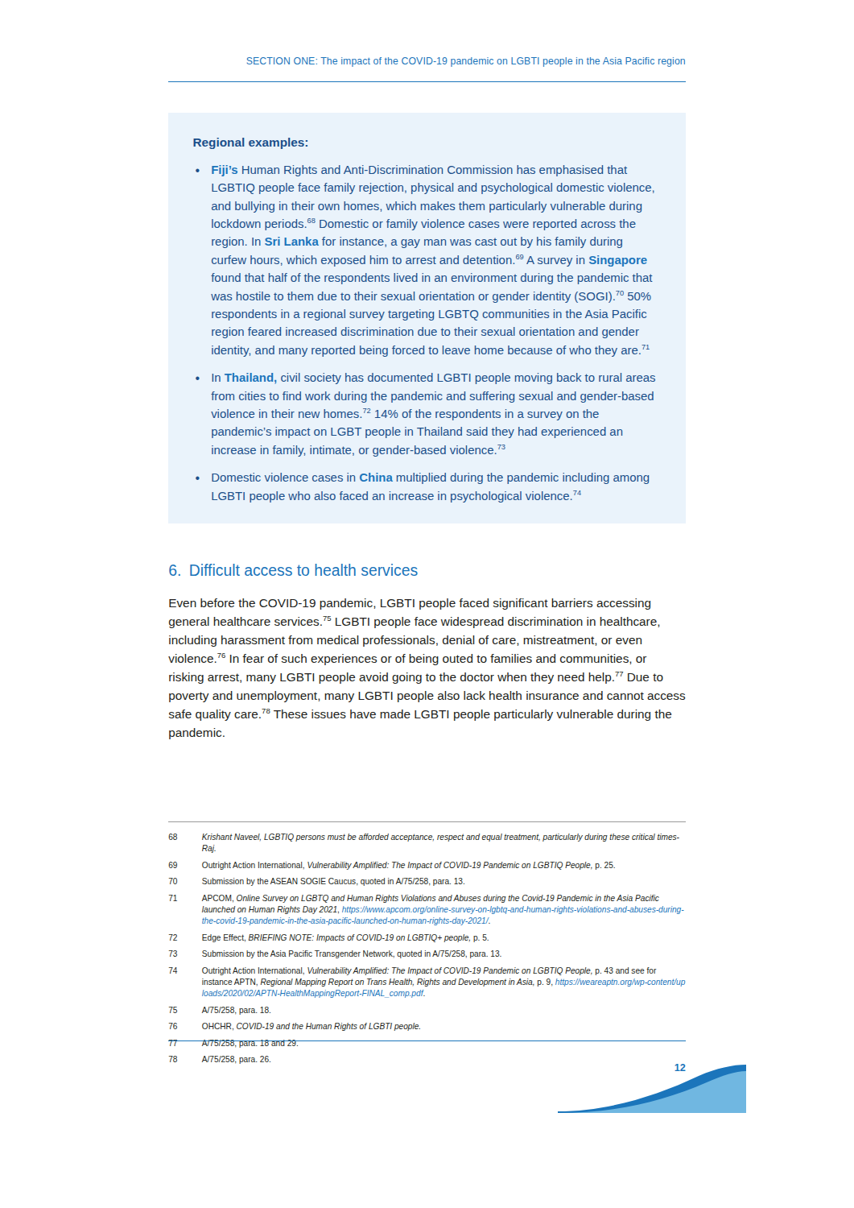SECTION ONE: The impact of the COVID-19 pandemic on LGBTI people in the Asia Pacific region
Regional examples:
Fiji’s Human Rights and Anti-Discrimination Commission has emphasised that LGBTIQ people face family rejection, physical and psychological domestic violence, and bullying in their own homes, which makes them particularly vulnerable during lockdown periods.68 Domestic or family violence cases were reported across the region. In Sri Lanka for instance, a gay man was cast out by his family during curfew hours, which exposed him to arrest and detention.69 A survey in Singapore found that half of the respondents lived in an environment during the pandemic that was hostile to them due to their sexual orientation or gender identity (SOGI).70 50% respondents in a regional survey targeting LGBTQ communities in the Asia Pacific region feared increased discrimination due to their sexual orientation and gender identity, and many reported being forced to leave home because of who they are.71
In Thailand, civil society has documented LGBTI people moving back to rural areas from cities to find work during the pandemic and suffering sexual and gender-based violence in their new homes.72 14% of the respondents in a survey on the pandemic’s impact on LGBT people in Thailand said they had experienced an increase in family, intimate, or gender-based violence.73
Domestic violence cases in China multiplied during the pandemic including among LGBTI people who also faced an increase in psychological violence.74
6. Difficult access to health services
Even before the COVID-19 pandemic, LGBTI people faced significant barriers accessing general healthcare services.75 LGBTI people face widespread discrimination in healthcare, including harassment from medical professionals, denial of care, mistreatment, or even violence.76 In fear of such experiences or of being outed to families and communities, or risking arrest, many LGBTI people avoid going to the doctor when they need help.77 Due to poverty and unemployment, many LGBTI people also lack health insurance and cannot access safe quality care.78 These issues have made LGBTI people particularly vulnerable during the pandemic.
| 68 | Krishant Naveel, LGBTIQ persons must be afforded acceptance, respect and equal treatment, particularly during these critical times- Raj. |
| 69 | Outright Action International, Vulnerability Amplified: The Impact of COVID-19 Pandemic on LGBTIQ People, p. 25. |
| 70 | Submission by the ASEAN SOGIE Caucus, quoted in A/75/258, para. 13. |
| 71 | APCOM, Online Survey on LGBTQ and Human Rights Violations and Abuses during the Covid-19 Pandemic in the Asia Pacific launched on Human Rights Day 2021 , https://www.apcom.org/online-survey-on-lgbtq-and-human-rights-violations-and-abuses-during-the-covid-19-pandemic-in-the-asia-pacific-launched-on-human-rights-day-2021/ . |
| 72 | Edge Effect, BRIEFING NOTE: Impacts of COVID-19 on LGBTIQ+ people, p. 5. |
| 73 | Submission by the Asia Pacific Transgender Network, quoted in A/75/258, para. 13. |
| 74 | Outright Action International, Vulnerability Amplified: The Impact of COVID-19 Pandemic on LGBTIQ People, p. 43 and see for instance APTN, Regional Mapping Report on Trans Health, Rights and Development in Asia, p. 9, https://weareaptn.org/wp-content/uploads/2020/02/APTN-HealthMappingReport-FINAL_comp.pdf . |
| 75 | A/75/258, para. 18. |
| 76 | OHCHR, COVID-19 and the Human Rights of LGBTI people. |
| 77 | A/75/258, para. 18 and 29. |
| 78 | A/75/258, para. 26. |
12